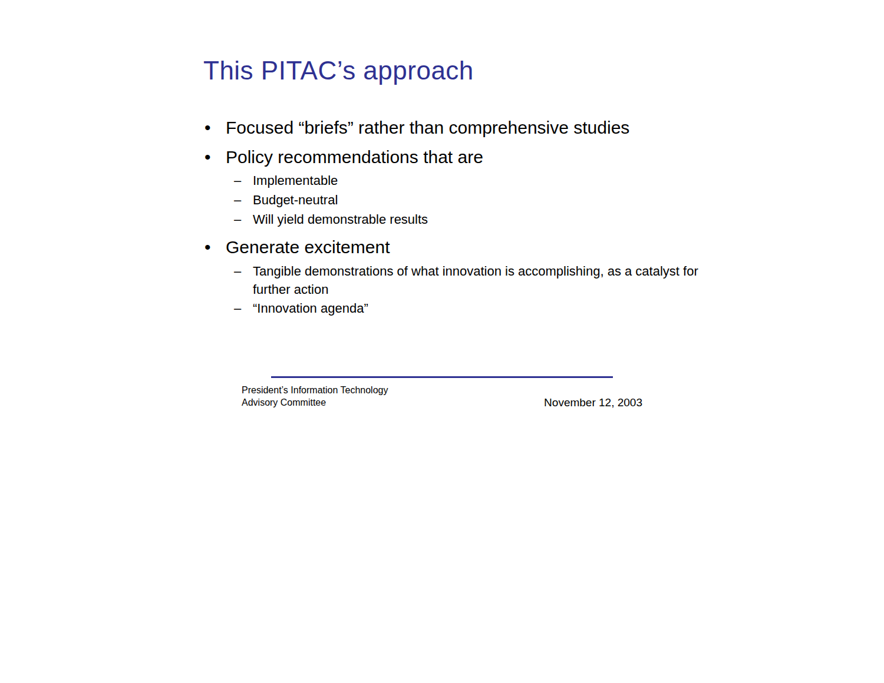This PITAC’s approach
Focused “briefs” rather than comprehensive studies
Policy recommendations that are
Implementable
Budget-neutral
Will yield demonstrable results
Generate excitement
Tangible demonstrations of what innovation is accomplishing, as a catalyst for further action
“Innovation agenda”
President’s Information Technology
Advisory Committee
November 12, 2003